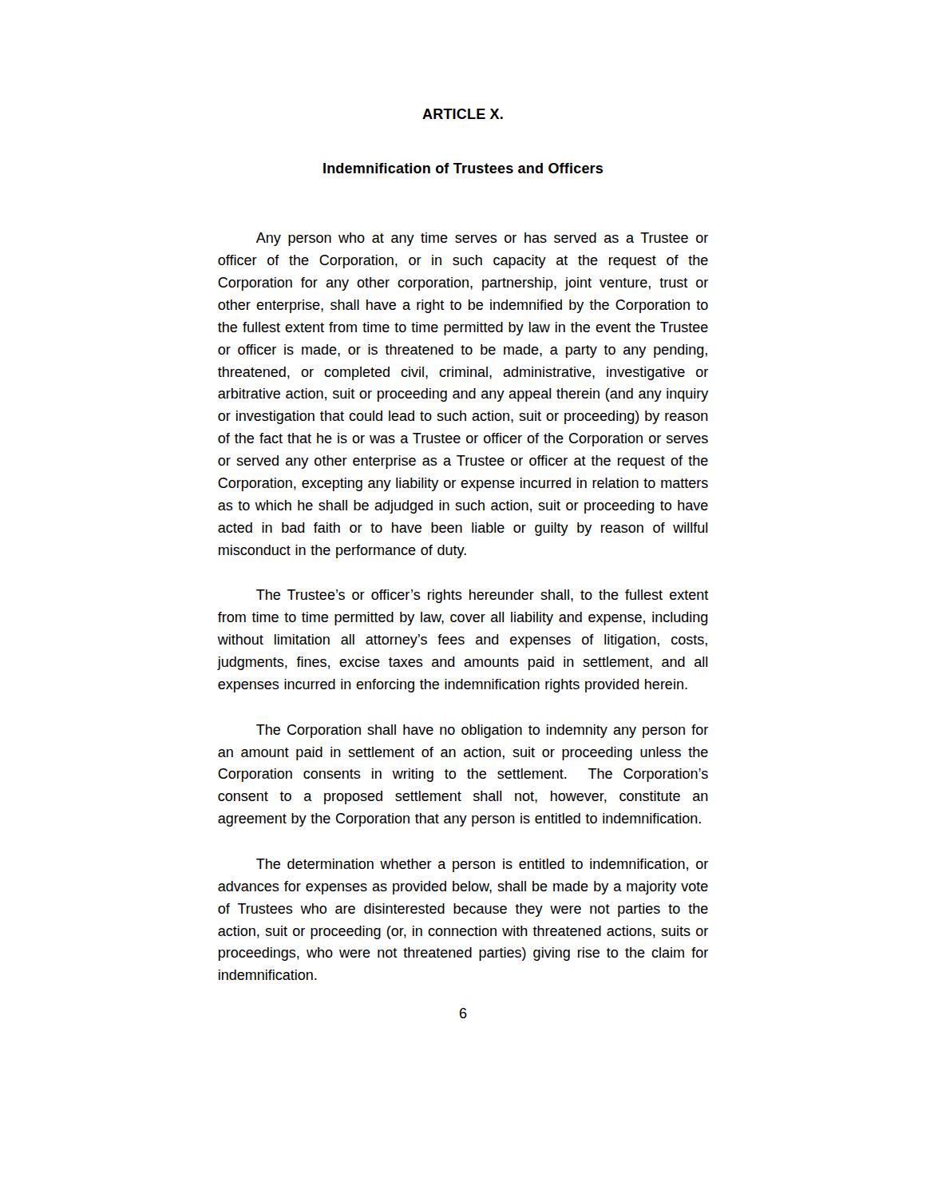ARTICLE X.
Indemnification of Trustees and Officers
Any person who at any time serves or has served as a Trustee or officer of the Corporation, or in such capacity at the request of the Corporation for any other corporation, partnership, joint venture, trust or other enterprise, shall have a right to be indemnified by the Corporation to the fullest extent from time to time permitted by law in the event the Trustee or officer is made, or is threatened to be made, a party to any pending, threatened, or completed civil, criminal, administrative, investigative or arbitrative action, suit or proceeding and any appeal therein (and any inquiry or investigation that could lead to such action, suit or proceeding) by reason of the fact that he is or was a Trustee or officer of the Corporation or serves or served any other enterprise as a Trustee or officer at the request of the Corporation, excepting any liability or expense incurred in relation to matters as to which he shall be adjudged in such action, suit or proceeding to have acted in bad faith or to have been liable or guilty by reason of willful misconduct in the performance of duty.
The Trustee’s or officer’s rights hereunder shall, to the fullest extent from time to time permitted by law, cover all liability and expense, including without limitation all attorney’s fees and expenses of litigation, costs, judgments, fines, excise taxes and amounts paid in settlement, and all expenses incurred in enforcing the indemnification rights provided herein.
The Corporation shall have no obligation to indemnity any person for an amount paid in settlement of an action, suit or proceeding unless the Corporation consents in writing to the settlement. The Corporation’s consent to a proposed settlement shall not, however, constitute an agreement by the Corporation that any person is entitled to indemnification.
The determination whether a person is entitled to indemnification, or advances for expenses as provided below, shall be made by a majority vote of Trustees who are disinterested because they were not parties to the action, suit or proceeding (or, in connection with threatened actions, suits or proceedings, who were not threatened parties) giving rise to the claim for indemnification.
6